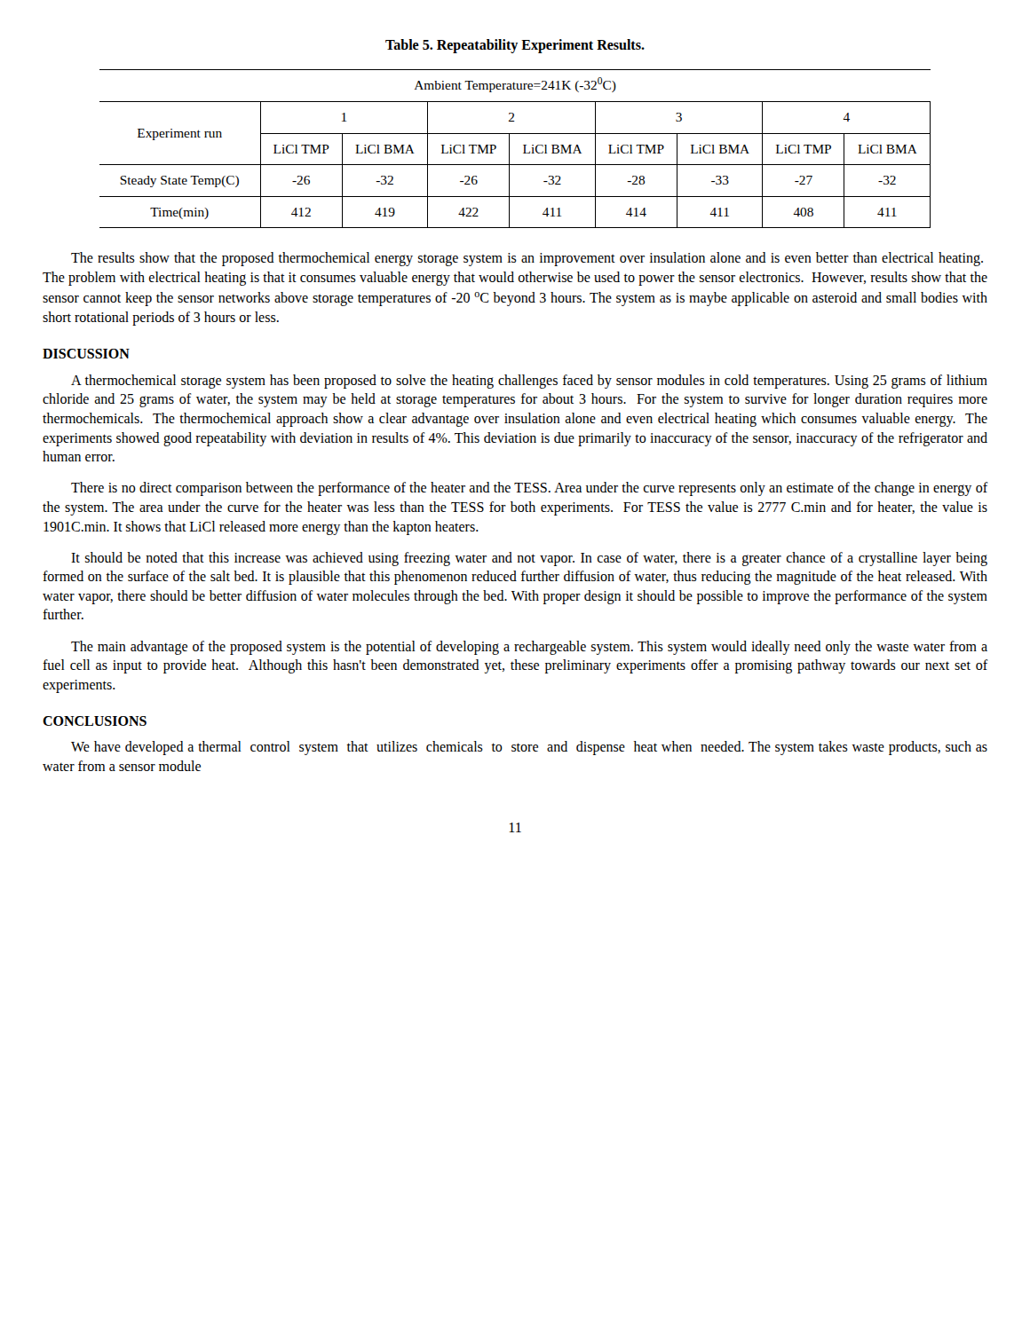Table 5. Repeatability Experiment Results.
Ambient Temperature=241K (-32 0 C)
| Experiment run | 1 | 2 | 3 | 4 |
| --- | --- | --- | --- | --- |
| LiCl TMP | LiCl BMA | LiCl TMP | LiCl BMA | LiCl TMP | LiCl BMA | LiCl TMP | LiCl BMA |
| Steady State Temp(C) | -26 | -32 | -26 | -32 | -28 | -33 | -27 | -32 |
| Time(min) | 412 | 419 | 422 | 411 | 414 | 411 | 408 | 411 |
The results show that the proposed thermochemical energy storage system is an improvement over insulation alone and is even better than electrical heating. The problem with electrical heating is that it consumes valuable energy that would otherwise be used to power the sensor electronics. However, results show that the sensor cannot keep the sensor networks above storage temperatures of -20 oC beyond 3 hours. The system as is maybe applicable on asteroid and small bodies with short rotational periods of 3 hours or less.
DISCUSSION
A thermochemical storage system has been proposed to solve the heating challenges faced by sensor modules in cold temperatures. Using 25 grams of lithium chloride and 25 grams of water, the system may be held at storage temperatures for about 3 hours. For the system to survive for longer duration requires more thermochemicals. The thermochemical approach show a clear advantage over insulation alone and even electrical heating which consumes valuable energy. The experiments showed good repeatability with deviation in results of 4%. This deviation is due primarily to inaccuracy of the sensor, inaccuracy of the refrigerator and human error.
There is no direct comparison between the performance of the heater and the TESS. Area under the curve represents only an estimate of the change in energy of the system. The area under the curve for the heater was less than the TESS for both experiments. For TESS the value is 2777 C.min and for heater, the value is 1901C.min. It shows that LiCl released more energy than the kapton heaters.
It should be noted that this increase was achieved using freezing water and not vapor. In case of water, there is a greater chance of a crystalline layer being formed on the surface of the salt bed. It is plausible that this phenomenon reduced further diffusion of water, thus reducing the magnitude of the heat released. With water vapor, there should be better diffusion of water molecules through the bed. With proper design it should be possible to improve the performance of the system further.
The main advantage of the proposed system is the potential of developing a rechargeable system. This system would ideally need only the waste water from a fuel cell as input to provide heat. Although this hasn't been demonstrated yet, these preliminary experiments offer a promising pathway towards our next set of experiments.
CONCLUSIONS
We have developed a thermal control system that utilizes chemicals to store and dispense heat when needed. The system takes waste products, such as water from a sensor module
11